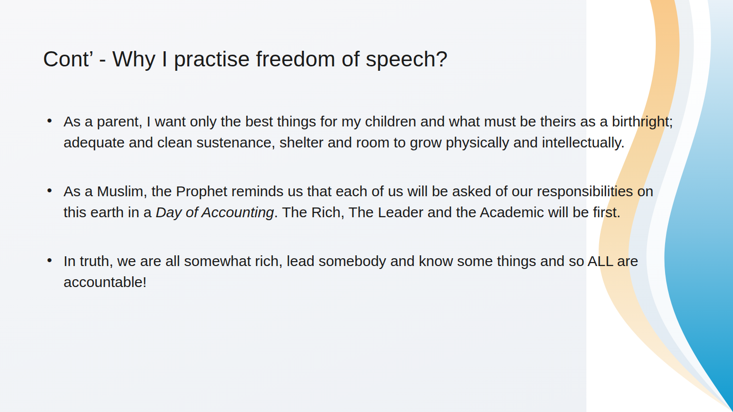Cont’ - Why I practise freedom of speech?
As a parent, I want only the best things for my children and what must be theirs as a birthright; adequate and clean sustenance, shelter and room to grow physically and intellectually.
As a Muslim, the Prophet reminds us that each of us will be asked of our responsibilities on this earth in a Day of Accounting. The Rich, The Leader and the Academic will be first.
In truth, we are all somewhat rich, lead somebody and know some things and so ALL are accountable!